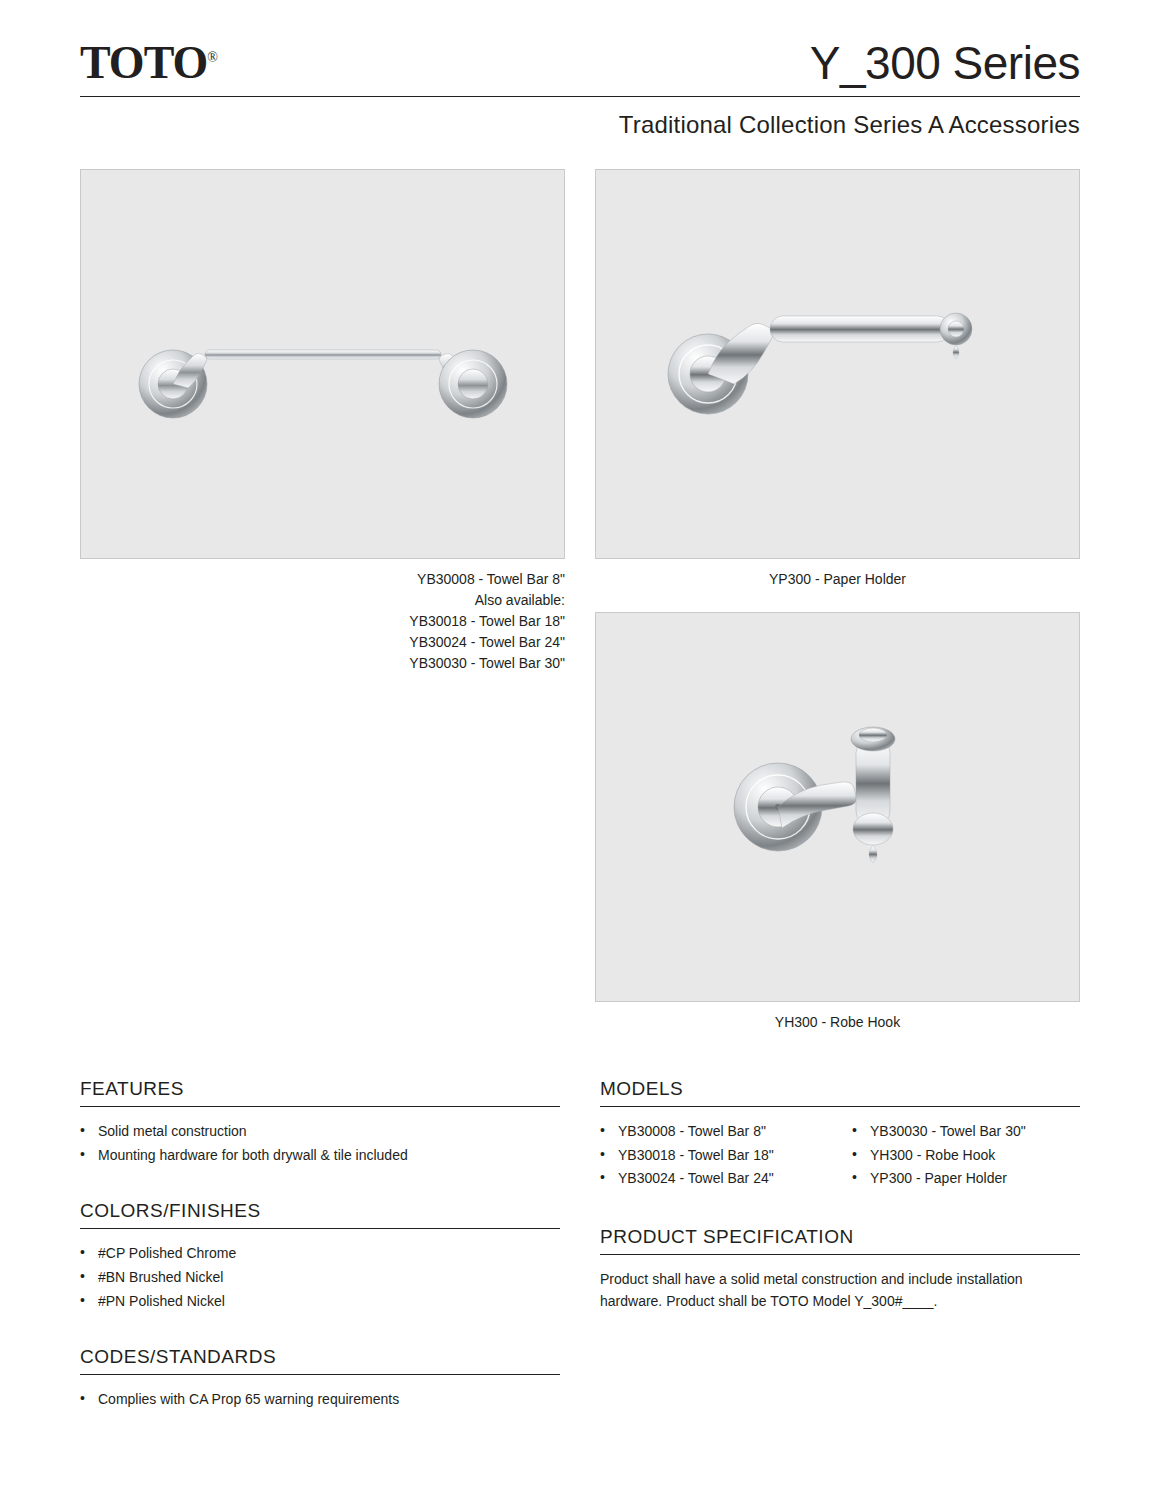TOTO®
Y_300 Series
Traditional Collection Series A Accessories
YB30008 - Towel Bar 8"
Also available:
YB30018 - Towel Bar 18"
YB30024 - Towel Bar 24"
YB30030 - Towel Bar 30"
YP300 - Paper Holder
YH300 - Robe Hook
FEATURES
Solid metal construction
Mounting hardware for both drywall & tile included
COLORS/FINISHES
#CP Polished Chrome
#BN Brushed Nickel
#PN Polished Nickel
CODES/STANDARDS
Complies with CA Prop 65 warning requirements
MODELS
YB30008 - Towel Bar 8"
YB30018 - Towel Bar 18"
YB30024 - Towel Bar 24"
YB30030 - Towel Bar 30"
YH300 - Robe Hook
YP300 - Paper Holder
PRODUCT SPECIFICATION
Product shall have a solid metal construction and include installation hardware. Product shall be TOTO Model Y_300#____.